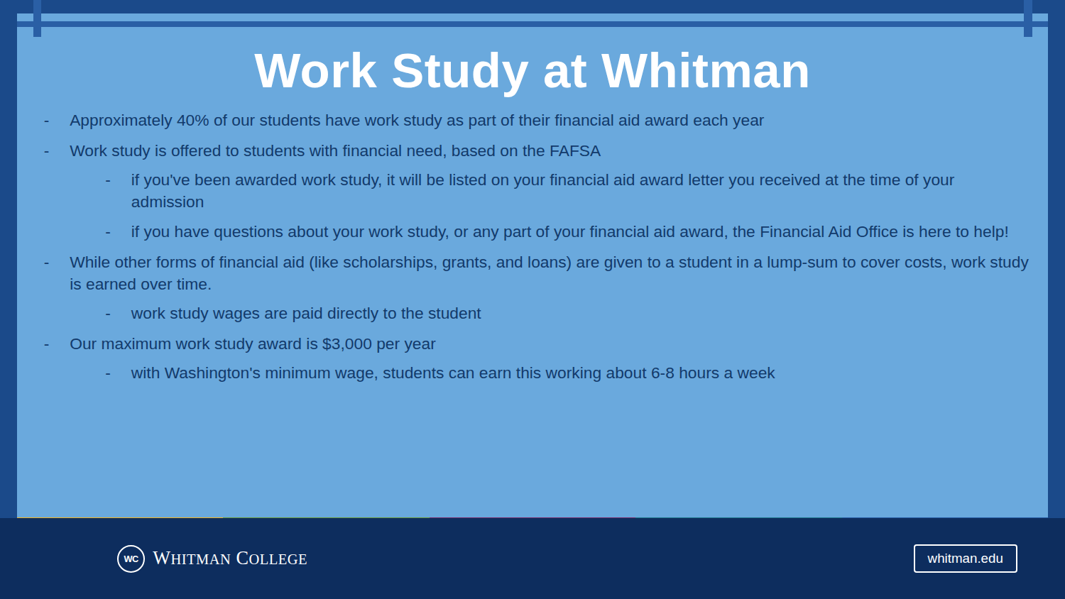Work Study at Whitman
Approximately 40% of our students have work study as part of their financial aid award each year
Work study is offered to students with financial need, based on the FAFSA
if you've been awarded work study, it will be listed on your financial aid award letter you received at the time of your admission
if you have questions about your work study, or any part of your financial aid award, the Financial Aid Office is here to help!
While other forms of financial aid (like scholarships, grants, and loans) are given to a student in a lump-sum to cover costs, work study is earned over time.
work study wages are paid directly to the student
Our maximum work study award is $3,000 per year
with Washington's minimum wage, students can earn this working about 6-8 hours a week
WC
WHITMAN COLLEGE
whitman.edu